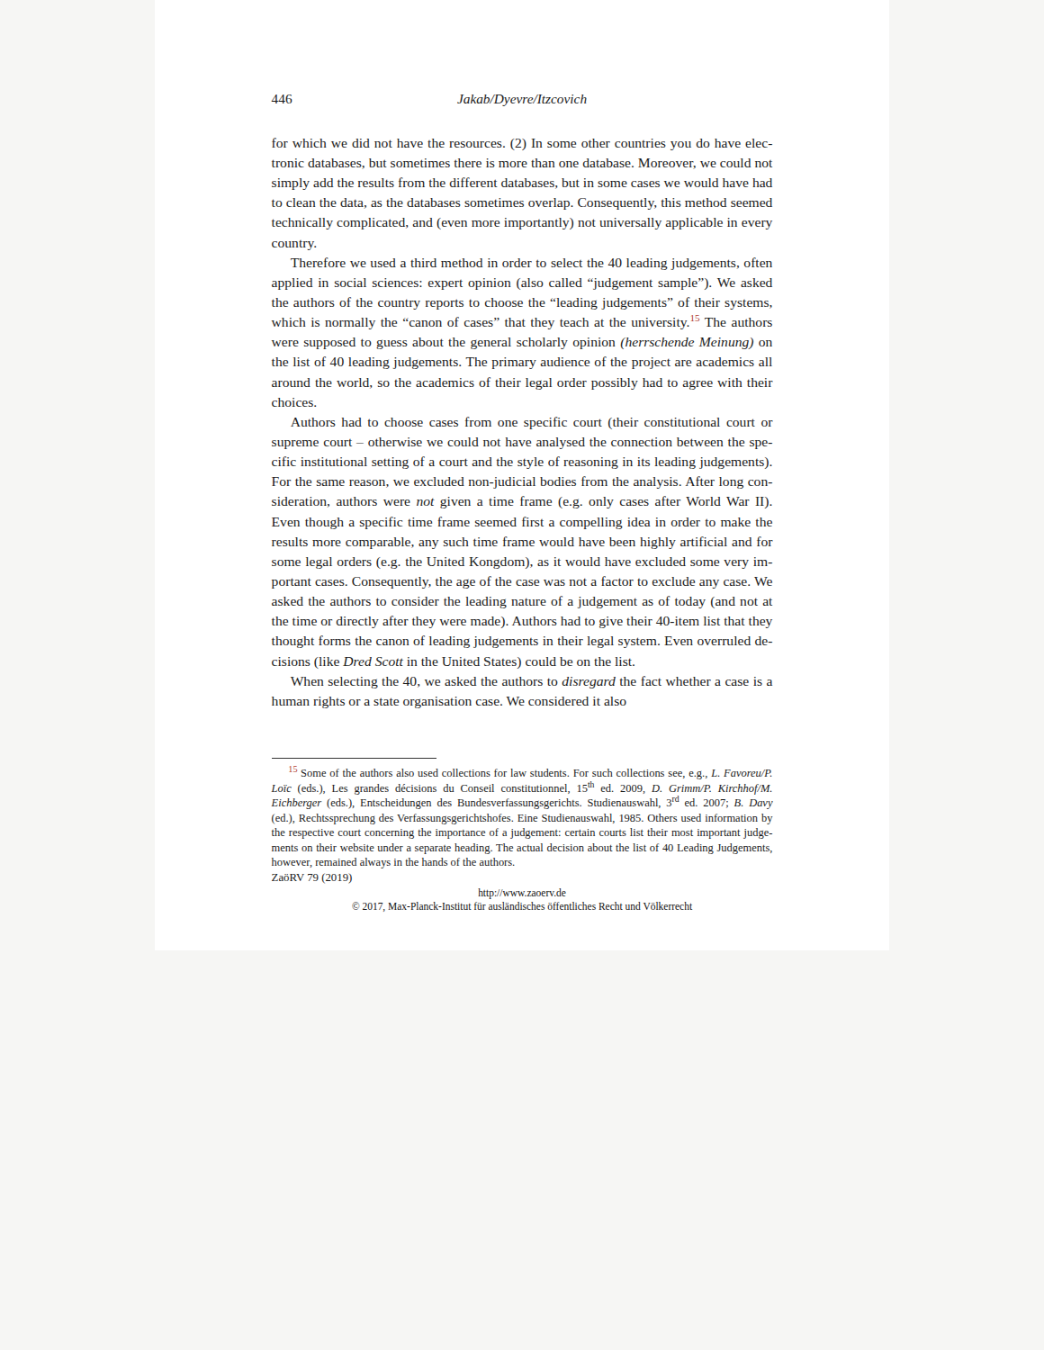446 Jakab/Dyevre/Itzcovich
for which we did not have the resources. (2) In some other countries you do have electronic databases, but sometimes there is more than one database. Moreover, we could not simply add the results from the different databases, but in some cases we would have had to clean the data, as the databases sometimes overlap. Consequently, this method seemed technically complicated, and (even more importantly) not universally applicable in every country.
Therefore we used a third method in order to select the 40 leading judgements, often applied in social sciences: expert opinion (also called “judgement sample”). We asked the authors of the country reports to choose the “leading judgements” of their systems, which is normally the “canon of cases” that they teach at the university.15 The authors were supposed to guess about the general scholarly opinion (herrschende Meinung) on the list of 40 leading judgements. The primary audience of the project are academics all around the world, so the academics of their legal order possibly had to agree with their choices.
Authors had to choose cases from one specific court (their constitutional court or supreme court – otherwise we could not have analysed the connection between the specific institutional setting of a court and the style of reasoning in its leading judgements). For the same reason, we excluded non-judicial bodies from the analysis. After long consideration, authors were not given a time frame (e.g. only cases after World War II). Even though a specific time frame seemed first a compelling idea in order to make the results more comparable, any such time frame would have been highly artificial and for some legal orders (e.g. the United Kongdom), as it would have excluded some very important cases. Consequently, the age of the case was not a factor to exclude any case. We asked the authors to consider the leading nature of a judgement as of today (and not at the time or directly after they were made). Authors had to give their 40-item list that they thought forms the canon of leading judgements in their legal system. Even overruled decisions (like Dred Scott in the United States) could be on the list.
When selecting the 40, we asked the authors to disregard the fact whether a case is a human rights or a state organisation case. We considered it also
15 Some of the authors also used collections for law students. For such collections see, e.g., L. Favoreu/P. Loïc (eds.), Les grandes décisions du Conseil constitutionnel, 15th ed. 2009, D. Grimm/P. Kirchhof/M. Eichberger (eds.), Entscheidungen des Bundesverfassungsgerichts. Studienauswahl, 3rd ed. 2007; B. Davy (ed.), Rechtssprechung des Verfassungsgerichtshofes. Eine Studienauswahl, 1985. Others used information by the respective court concerning the importance of a judgement: certain courts list their most important judgements on their website under a separate heading. The actual decision about the list of 40 Leading Judgements, however, remained always in the hands of the authors.
ZaöRV 79 (2019)
http://www.zaoerv.de
© 2017, Max-Planck-Institut für ausländisches öffentliches Recht und Völkerrecht